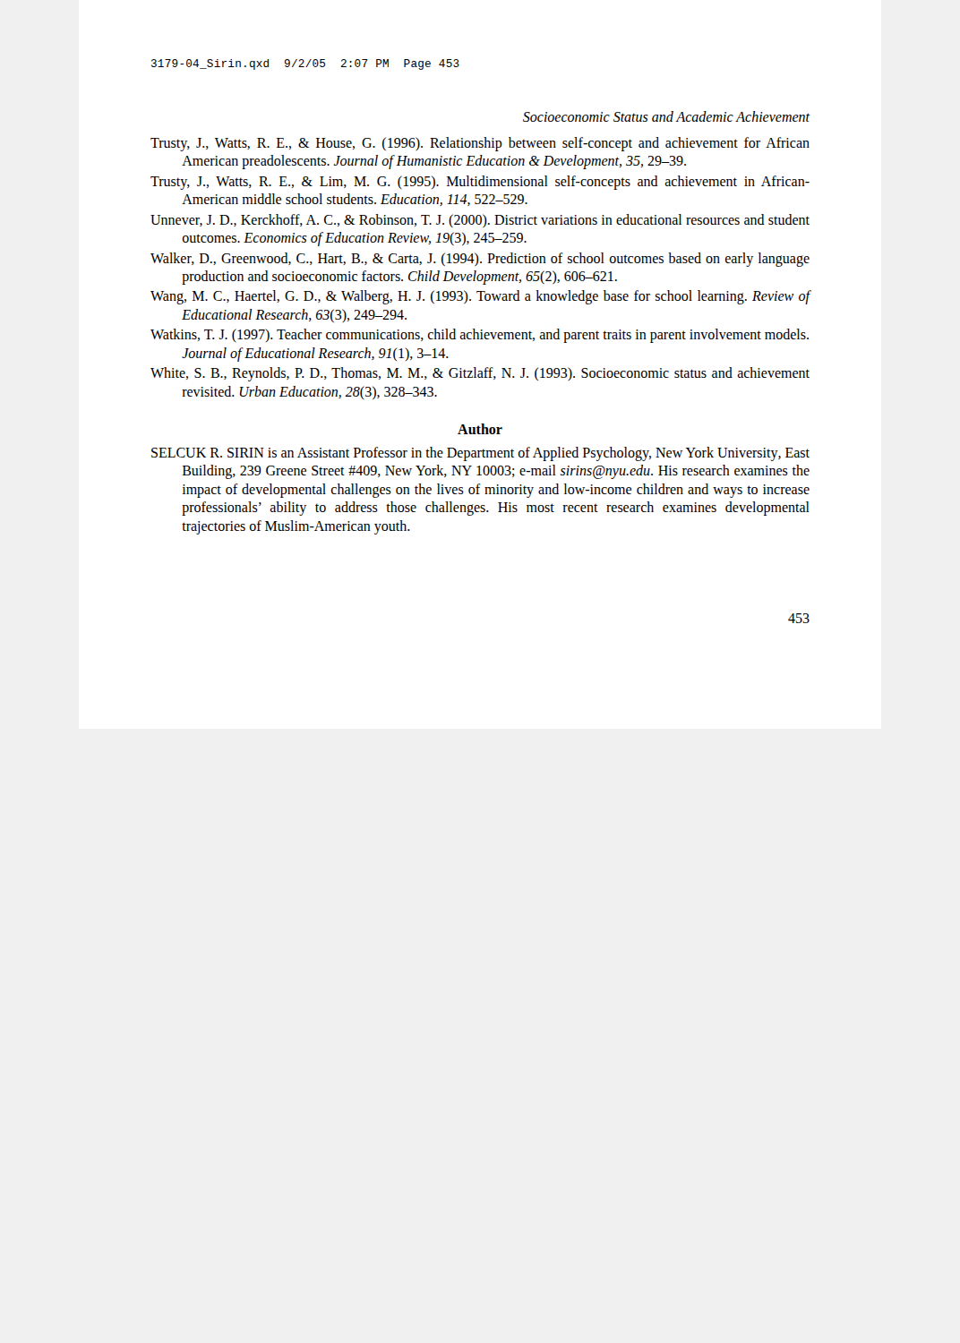3179-04_Sirin.qxd 9/2/05 2:07 PM Page 453
Socioeconomic Status and Academic Achievement
Trusty, J., Watts, R. E., & House, G. (1996). Relationship between self-concept and achievement for African American preadolescents. Journal of Humanistic Education & Development, 35, 29–39.
Trusty, J., Watts, R. E., & Lim, M. G. (1995). Multidimensional self-concepts and achievement in African-American middle school students. Education, 114, 522–529.
Unnever, J. D., Kerckhoff, A. C., & Robinson, T. J. (2000). District variations in educational resources and student outcomes. Economics of Education Review, 19(3), 245–259.
Walker, D., Greenwood, C., Hart, B., & Carta, J. (1994). Prediction of school outcomes based on early language production and socioeconomic factors. Child Development, 65(2), 606–621.
Wang, M. C., Haertel, G. D., & Walberg, H. J. (1993). Toward a knowledge base for school learning. Review of Educational Research, 63(3), 249–294.
Watkins, T. J. (1997). Teacher communications, child achievement, and parent traits in parent involvement models. Journal of Educational Research, 91(1), 3–14.
White, S. B., Reynolds, P. D., Thomas, M. M., & Gitzlaff, N. J. (1993). Socioeconomic status and achievement revisited. Urban Education, 28(3), 328–343.
Author
SELCUK R. SIRIN is an Assistant Professor in the Department of Applied Psychology, New York University, East Building, 239 Greene Street #409, New York, NY 10003; e-mail sirins@nyu.edu. His research examines the impact of developmental challenges on the lives of minority and low-income children and ways to increase professionals’ ability to address those challenges. His most recent research examines developmental trajectories of Muslim-American youth.
453